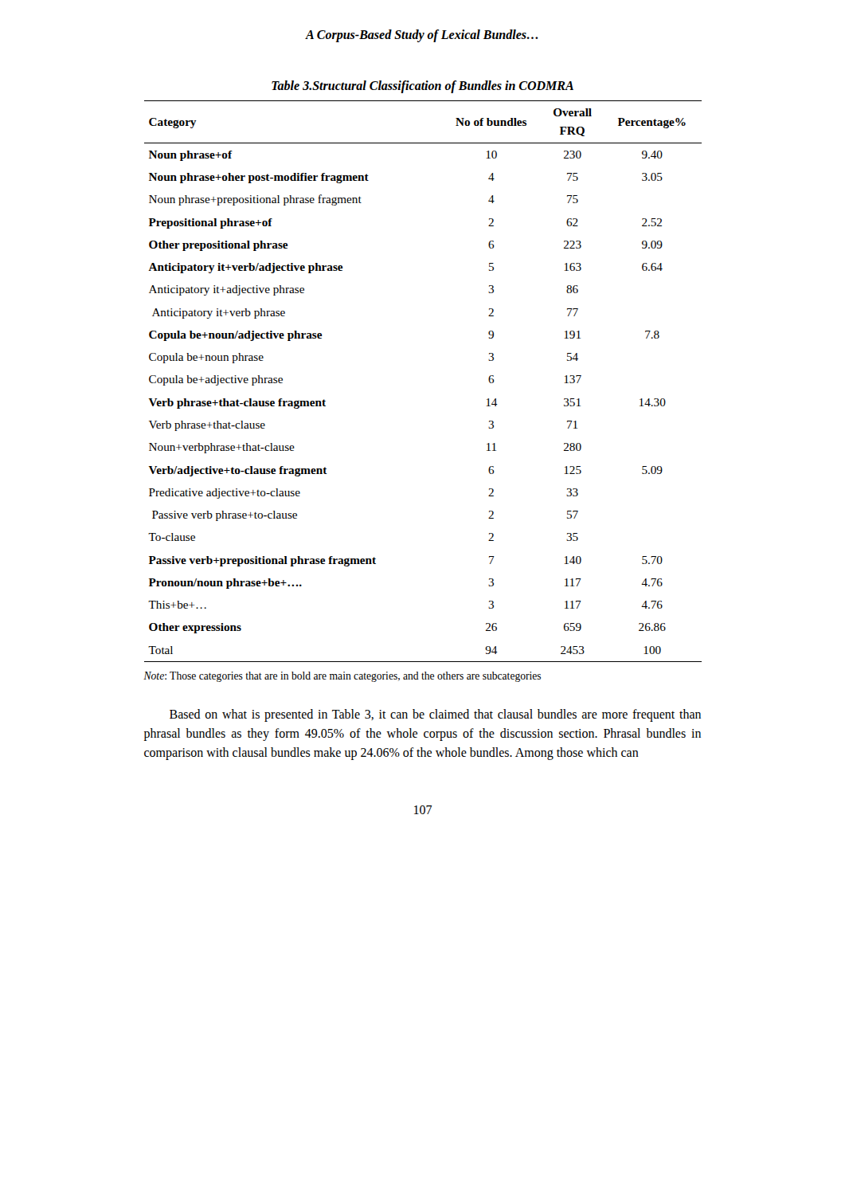A Corpus-Based Study of Lexical Bundles…
Table 3.Structural Classification of Bundles in CODMRA
| Category | No of bundles | Overall FRQ | Percentage% |
| --- | --- | --- | --- |
| Noun phrase+of | 10 | 230 | 9.40 |
| Noun phrase+oher post-modifier fragment | 4 | 75 | 3.05 |
| Noun phrase+prepositional phrase fragment | 4 | 75 | |
| Prepositional phrase+of | 2 | 62 | 2.52 |
| Other prepositional phrase | 6 | 223 | 9.09 |
| Anticipatory it+verb/adjective phrase | 5 | 163 | 6.64 |
| Anticipatory it+adjective phrase | 3 | 86 | |
| Anticipatory it+verb phrase | 2 | 77 | |
| Copula be+noun/adjective phrase | 9 | 191 | 7.8 |
| Copula be+noun phrase | 3 | 54 | |
| Copula be+adjective phrase | 6 | 137 | |
| Verb phrase+that-clause fragment | 14 | 351 | 14.30 |
| Verb phrase+that-clause | 3 | 71 | |
| Noun+verbphrase+that-clause | 11 | 280 | |
| Verb/adjective+to-clause fragment | 6 | 125 | 5.09 |
| Predicative adjective+to-clause | 2 | 33 | |
| Passive verb phrase+to-clause | 2 | 57 | |
| To-clause | 2 | 35 | |
| Passive verb+prepositional phrase fragment | 7 | 140 | 5.70 |
| Pronoun/noun phrase+be+…. | 3 | 117 | 4.76 |
| This+be+… | 3 | 117 | 4.76 |
| Other expressions | 26 | 659 | 26.86 |
| Total | 94 | 2453 | 100 |
Note: Those categories that are in bold are main categories, and the others are subcategories
Based on what is presented in Table 3, it can be claimed that clausal bundles are more frequent than phrasal bundles as they form 49.05% of the whole corpus of the discussion section. Phrasal bundles in comparison with clausal bundles make up 24.06% of the whole bundles. Among those which can
107